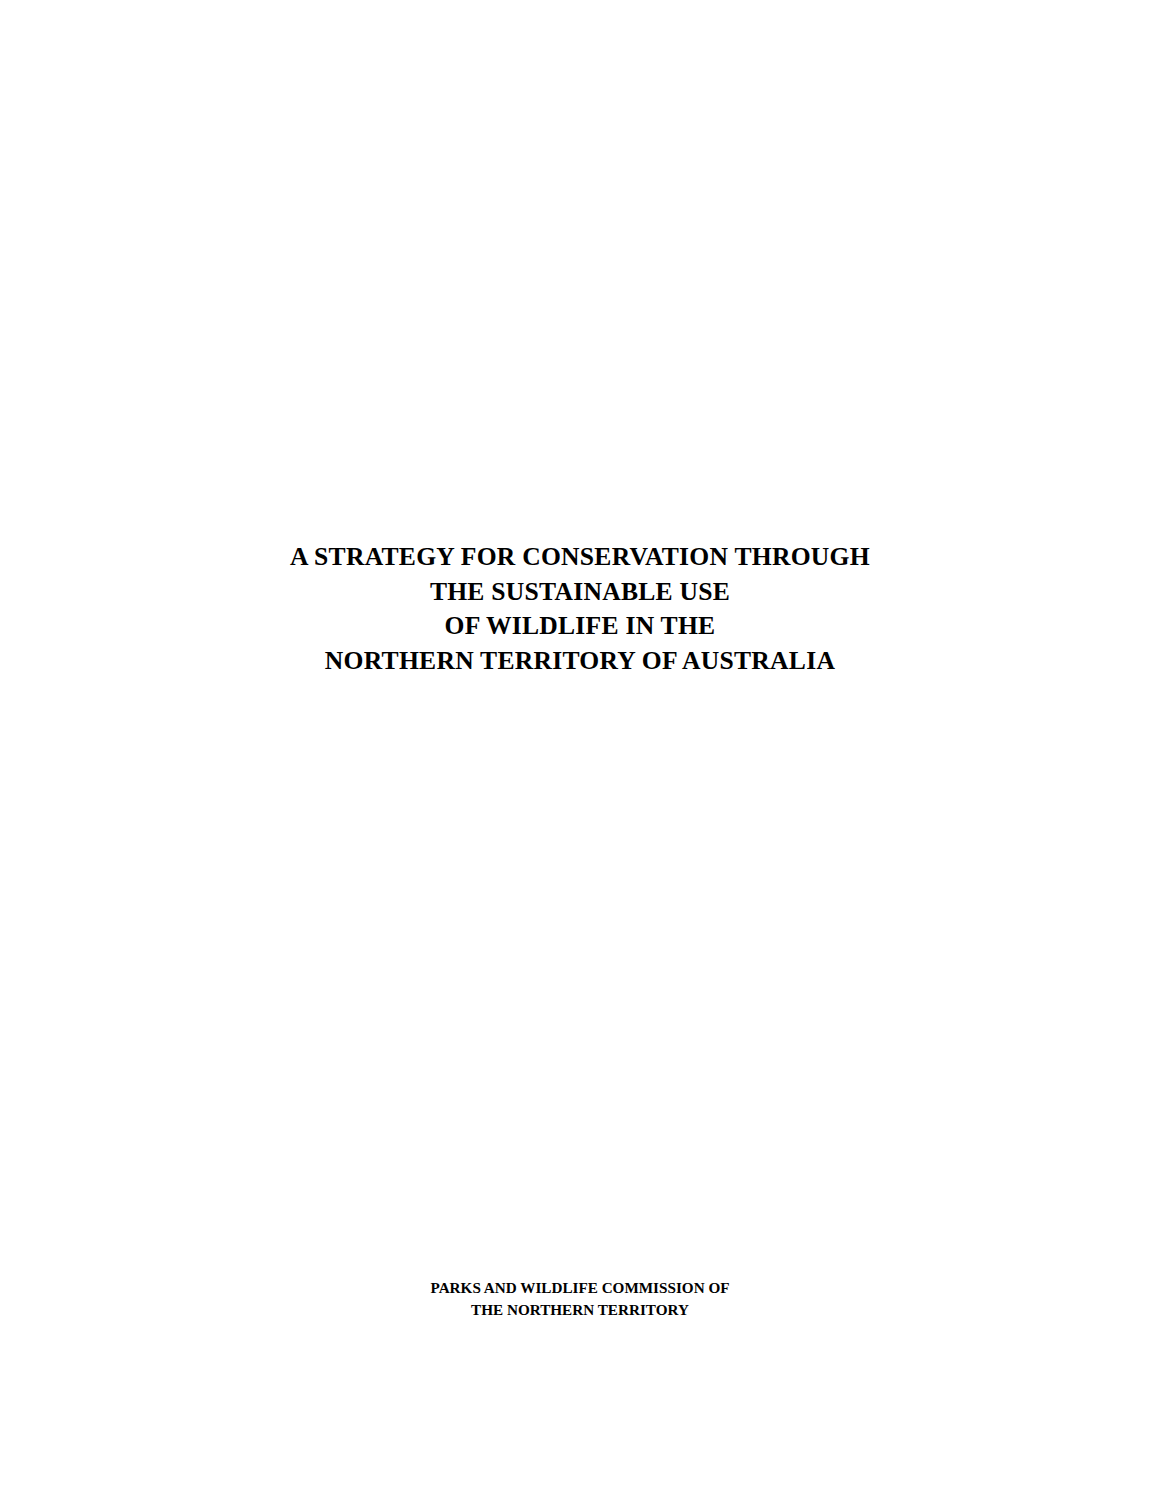A Strategy for Conservation Through
the Sustainable Use
of Wildlife in the
Northern Territory of Australia
Parks and Wildlife Commission of
the Northern Territory